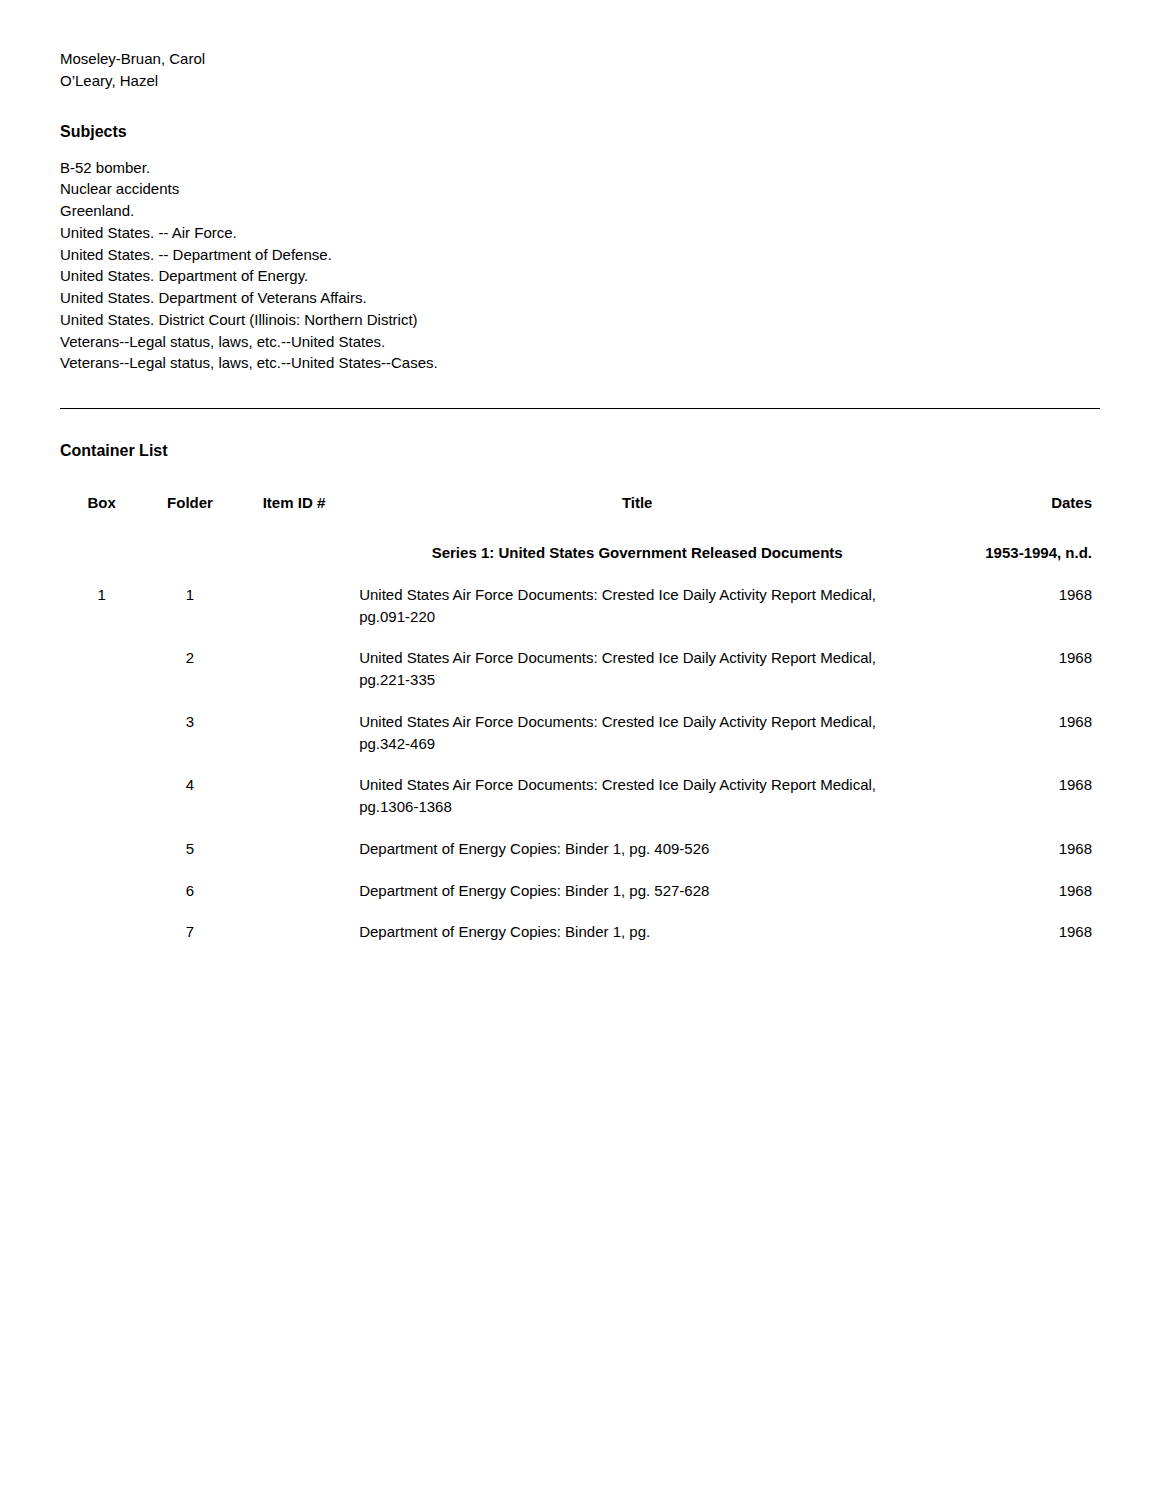Moseley-Bruan, Carol
O’Leary, Hazel
Subjects
B-52 bomber.
Nuclear accidents
Greenland.
United States. -- Air Force.
United States. -- Department of Defense.
United States. Department of Energy.
United States. Department of Veterans Affairs.
United States. District Court (Illinois: Northern District)
Veterans--Legal status, laws, etc.--United States.
Veterans--Legal status, laws, etc.--United States--Cases.
Container List
| Box | Folder | Item ID # | Title | Dates |
| --- | --- | --- | --- | --- |
| | | | Series 1: United States Government Released Documents | 1953-1994, n.d. |
| 1 | 1 | | United States Air Force Documents: Crested Ice Daily Activity Report Medical, pg.091-220 | 1968 |
| | 2 | | United States Air Force Documents: Crested Ice Daily Activity Report Medical, pg.221-335 | 1968 |
| | 3 | | United States Air Force Documents: Crested Ice Daily Activity Report Medical, pg.342-469 | 1968 |
| | 4 | | United States Air Force Documents: Crested Ice Daily Activity Report Medical, pg.1306-1368 | 1968 |
| | 5 | | Department of Energy Copies: Binder 1, pg. 409-526 | 1968 |
| | 6 | | Department of Energy Copies: Binder 1, pg. 527-628 | 1968 |
| | 7 | | Department of Energy Copies: Binder 1, pg. | 1968 |